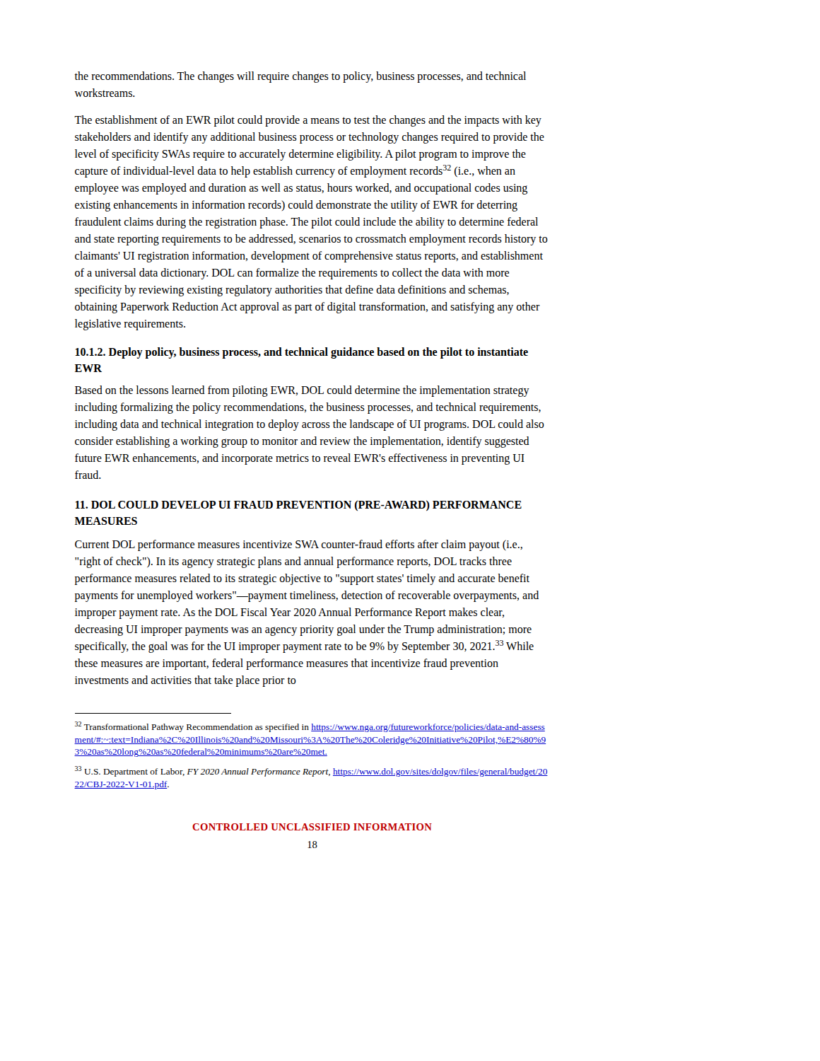the recommendations. The changes will require changes to policy, business processes, and technical workstreams.
The establishment of an EWR pilot could provide a means to test the changes and the impacts with key stakeholders and identify any additional business process or technology changes required to provide the level of specificity SWAs require to accurately determine eligibility. A pilot program to improve the capture of individual-level data to help establish currency of employment records32 (i.e., when an employee was employed and duration as well as status, hours worked, and occupational codes using existing enhancements in information records) could demonstrate the utility of EWR for deterring fraudulent claims during the registration phase. The pilot could include the ability to determine federal and state reporting requirements to be addressed, scenarios to crossmatch employment records history to claimants' UI registration information, development of comprehensive status reports, and establishment of a universal data dictionary. DOL can formalize the requirements to collect the data with more specificity by reviewing existing regulatory authorities that define data definitions and schemas, obtaining Paperwork Reduction Act approval as part of digital transformation, and satisfying any other legislative requirements.
10.1.2. Deploy policy, business process, and technical guidance based on the pilot to instantiate EWR
Based on the lessons learned from piloting EWR, DOL could determine the implementation strategy including formalizing the policy recommendations, the business processes, and technical requirements, including data and technical integration to deploy across the landscape of UI programs. DOL could also consider establishing a working group to monitor and review the implementation, identify suggested future EWR enhancements, and incorporate metrics to reveal EWR's effectiveness in preventing UI fraud.
11. DOL COULD DEVELOP UI FRAUD PREVENTION (PRE-AWARD) PERFORMANCE MEASURES
Current DOL performance measures incentivize SWA counter-fraud efforts after claim payout (i.e., "right of check"). In its agency strategic plans and annual performance reports, DOL tracks three performance measures related to its strategic objective to "support states' timely and accurate benefit payments for unemployed workers"—payment timeliness, detection of recoverable overpayments, and improper payment rate. As the DOL Fiscal Year 2020 Annual Performance Report makes clear, decreasing UI improper payments was an agency priority goal under the Trump administration; more specifically, the goal was for the UI improper payment rate to be 9% by September 30, 2021.33 While these measures are important, federal performance measures that incentivize fraud prevention investments and activities that take place prior to
32 Transformational Pathway Recommendation as specified in https://www.nga.org/futureworkforce/policies/data-and-assessment/#:~:text=Indiana%2C%20Illinois%20and%20Missouri%3A%20The%20Coleridge%20Initiative%20Pilot,%E2%80%93%20as%20long%20as%20federal%20minimums%20are%20met.
33 U.S. Department of Labor, FY 2020 Annual Performance Report, https://www.dol.gov/sites/dolgov/files/general/budget/2022/CBJ-2022-V1-01.pdf.
CONTROLLED UNCLASSIFIED INFORMATION
18